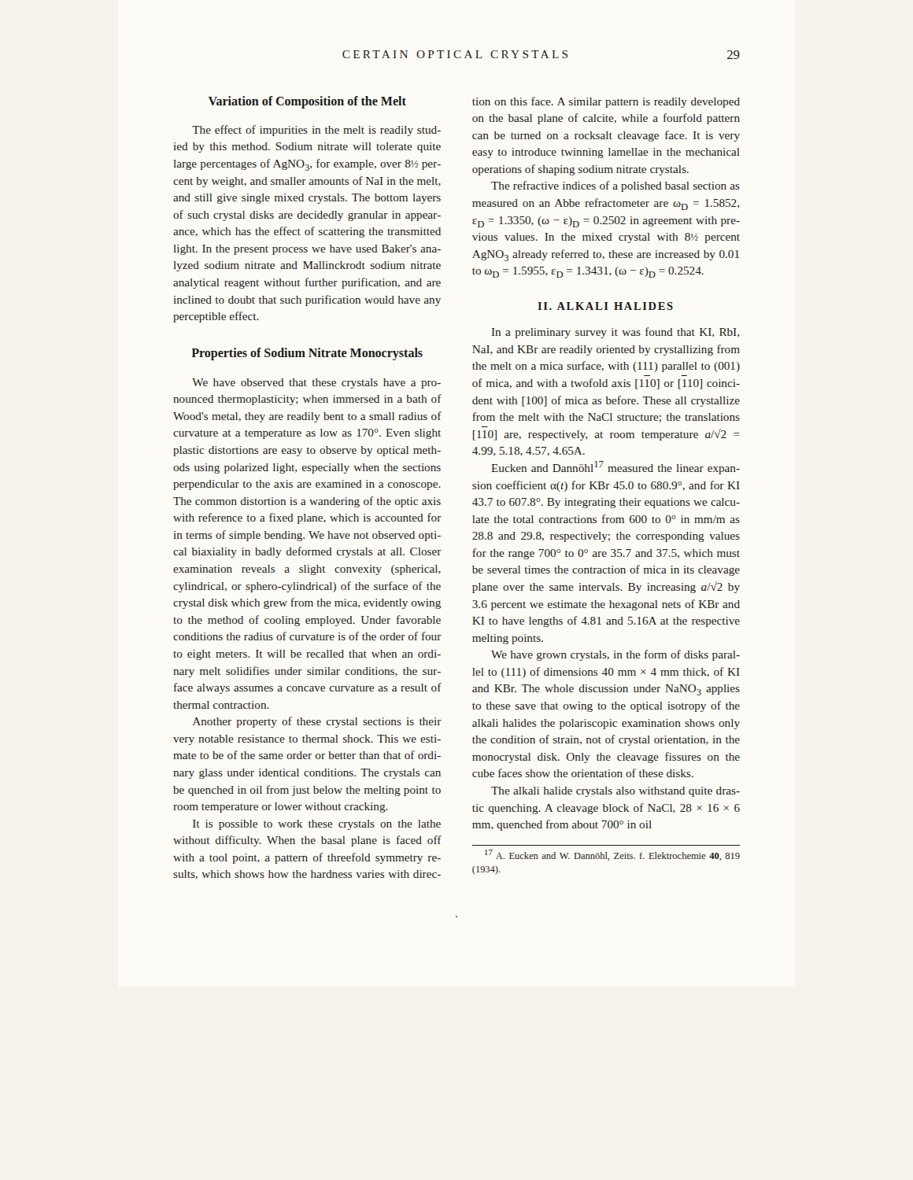Certain Optical Crystals 29
Variation of Composition of the Melt
The effect of impurities in the melt is readily studied by this method. Sodium nitrate will tolerate quite large percentages of AgNO3, for example, over 8½ percent by weight, and smaller amounts of NaI in the melt, and still give single mixed crystals. The bottom layers of such crystal disks are decidedly granular in appearance, which has the effect of scattering the transmitted light. In the present process we have used Baker's analyzed sodium nitrate and Mallinckrodt sodium nitrate analytical reagent without further purification, and are inclined to doubt that such purification would have any perceptible effect.
Properties of Sodium Nitrate Monocrystals
We have observed that these crystals have a pronounced thermoplasticity; when immersed in a bath of Wood's metal, they are readily bent to a small radius of curvature at a temperature as low as 170°. Even slight plastic distortions are easy to observe by optical methods using polarized light, especially when the sections perpendicular to the axis are examined in a conoscope. The common distortion is a wandering of the optic axis with reference to a fixed plane, which is accounted for in terms of simple bending. We have not observed optical biaxiality in badly deformed crystals at all. Closer examination reveals a slight convexity (spherical, cylindrical, or sphero-cylindrical) of the surface of the crystal disk which grew from the mica, evidently owing to the method of cooling employed. Under favorable conditions the radius of curvature is of the order of four to eight meters. It will be recalled that when an ordinary melt solidifies under similar conditions, the surface always assumes a concave curvature as a result of thermal contraction.
Another property of these crystal sections is their very notable resistance to thermal shock. This we estimate to be of the same order or better than that of ordinary glass under identical conditions. The crystals can be quenched in oil from just below the melting point to room temperature or lower without cracking.
It is possible to work these crystals on the lathe without difficulty. When the basal plane is faced off with a tool point, a pattern of threefold symmetry results, which shows how the hardness varies with direction on this face. A similar pattern is readily developed on the basal plane of calcite, while a fourfold pattern can be turned on a rocksalt cleavage face. It is very easy to introduce twinning lamellae in the mechanical operations of shaping sodium nitrate crystals.
The refractive indices of a polished basal section as measured on an Abbe refractometer are ωD = 1.5852, εD = 1.3350, (ω − ε)D = 0.2502 in agreement with previous values. In the mixed crystal with 8½ percent AgNO3 already referred to, these are increased by 0.01 to ωD = 1.5955, εD = 1.3431, (ω − ε)D = 0.2524.
II. Alkali Halides
In a preliminary survey it was found that KI, RbI, NaI, and KBr are readily oriented by crystallizing from the melt on a mica surface, with (111) parallel to (001) of mica, and with a twofold axis [110] or [110] coincident with [100] of mica as before. These all crystallize from the melt with the NaCl structure; the translations [110] are, respectively, at room temperature a/√2 = 4.99, 5.18, 4.57, 4.65A.
Eucken and Dannöhl17 measured the linear expansion coefficient α(t) for KBr 45.0 to 680.9°, and for KI 43.7 to 607.8°. By integrating their equations we calculate the total contractions from 600 to 0° in mm/m as 28.8 and 29.8, respectively; the corresponding values for the range 700° to 0° are 35.7 and 37.5, which must be several times the contraction of mica in its cleavage plane over the same intervals. By increasing a/√2 by 3.6 percent we estimate the hexagonal nets of KBr and KI to have lengths of 4.81 and 5.16A at the respective melting points.
We have grown crystals, in the form of disks parallel to (111) of dimensions 40 mm × 4 mm thick, of KI and KBr. The whole discussion under NaNO3 applies to these save that owing to the optical isotropy of the alkali halides the polariscopic examination shows only the condition of strain, not of crystal orientation, in the monocrystal disk. Only the cleavage fissures on the cube faces show the orientation of these disks.
The alkali halide crystals also withstand quite drastic quenching. A cleavage block of NaCl, 28 × 16 × 6 mm, quenched from about 700° in oil
17 A. Eucken and W. Dannöhl, Zeits. f. Elektrochemie 40, 819 (1934).
·